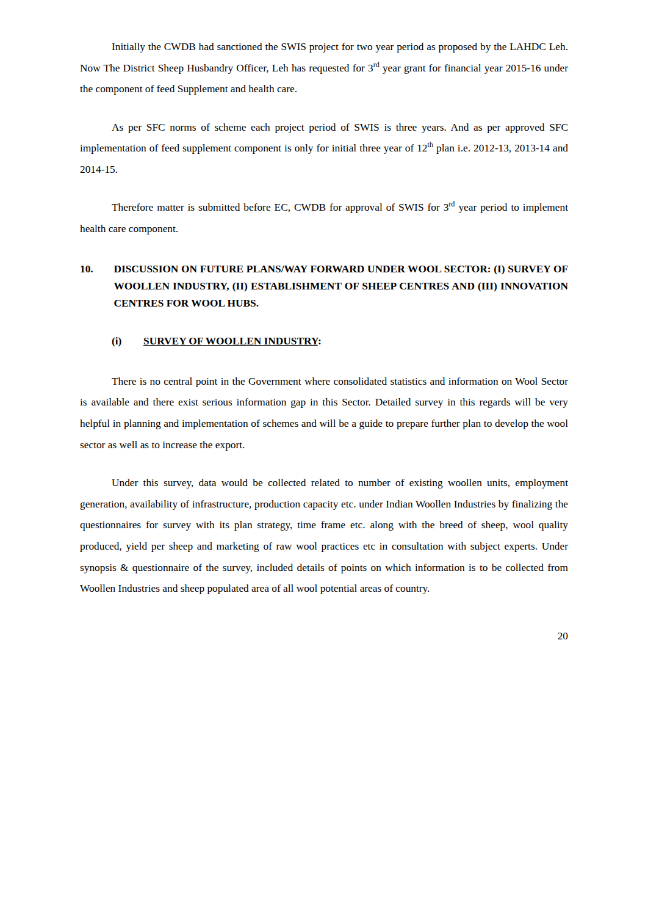Initially the CWDB had sanctioned the SWIS project for two year period as proposed by the LAHDC Leh. Now The District Sheep Husbandry Officer, Leh has requested for 3rd year grant for financial year 2015-16 under the component of feed Supplement and health care.
As per SFC norms of scheme each project period of SWIS is three years. And as per approved SFC implementation of feed supplement component is only for initial three year of 12th plan i.e. 2012-13, 2013-14 and 2014-15.
Therefore matter is submitted before EC, CWDB for approval of SWIS for 3rd year period to implement health care component.
10. DISCUSSION ON FUTURE PLANS/WAY FORWARD UNDER WOOL SECTOR: (I) SURVEY OF WOOLLEN INDUSTRY, (II) ESTABLISHMENT OF SHEEP CENTRES AND (III) INNOVATION CENTRES FOR WOOL HUBS.
(i) SURVEY OF WOOLLEN INDUSTRY:
There is no central point in the Government where consolidated statistics and information on Wool Sector is available and there exist serious information gap in this Sector. Detailed survey in this regards will be very helpful in planning and implementation of schemes and will be a guide to prepare further plan to develop the wool sector as well as to increase the export.
Under this survey, data would be collected related to number of existing woollen units, employment generation, availability of infrastructure, production capacity etc. under Indian Woollen Industries by finalizing the questionnaires for survey with its plan strategy, time frame etc. along with the breed of sheep, wool quality produced, yield per sheep and marketing of raw wool practices etc in consultation with subject experts. Under synopsis & questionnaire of the survey, included details of points on which information is to be collected from Woollen Industries and sheep populated area of all wool potential areas of country.
20